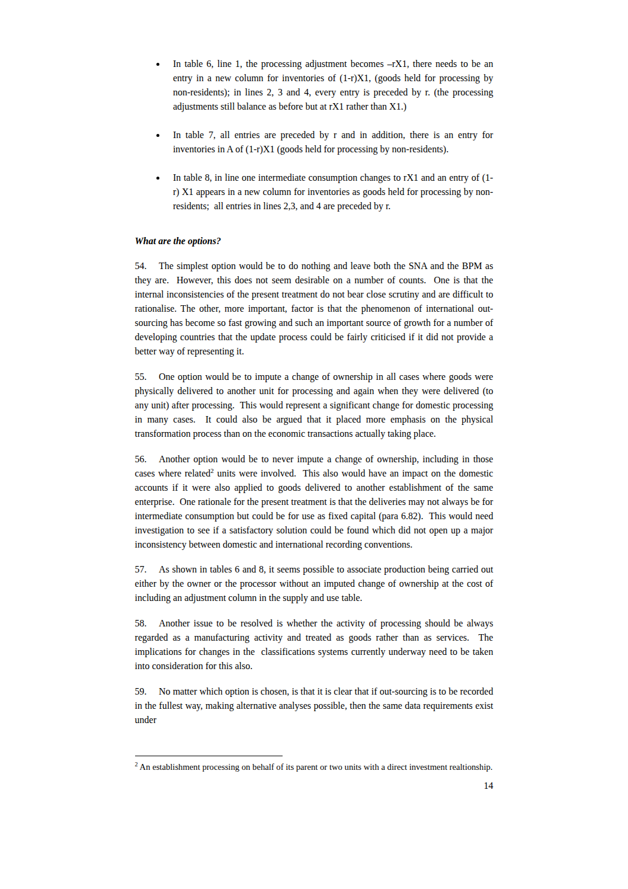In table 6, line 1, the processing adjustment becomes –rX1, there needs to be an entry in a new column for inventories of (1-r)X1, (goods held for processing by non-residents); in lines 2, 3 and 4, every entry is preceded by r. (the processing adjustments still balance as before but at rX1 rather than X1.)
In table 7, all entries are preceded by r and in addition, there is an entry for inventories in A of (1-r)X1 (goods held for processing by non-residents).
In table 8, in line one intermediate consumption changes to rX1 and an entry of (1-r) X1 appears in a new column for inventories as goods held for processing by non-residents; all entries in lines 2,3, and 4 are preceded by r.
What are the options?
54. The simplest option would be to do nothing and leave both the SNA and the BPM as they are. However, this does not seem desirable on a number of counts. One is that the internal inconsistencies of the present treatment do not bear close scrutiny and are difficult to rationalise. The other, more important, factor is that the phenomenon of international out-sourcing has become so fast growing and such an important source of growth for a number of developing countries that the update process could be fairly criticised if it did not provide a better way of representing it.
55. One option would be to impute a change of ownership in all cases where goods were physically delivered to another unit for processing and again when they were delivered (to any unit) after processing. This would represent a significant change for domestic processing in many cases. It could also be argued that it placed more emphasis on the physical transformation process than on the economic transactions actually taking place.
56. Another option would be to never impute a change of ownership, including in those cases where related2 units were involved. This also would have an impact on the domestic accounts if it were also applied to goods delivered to another establishment of the same enterprise. One rationale for the present treatment is that the deliveries may not always be for intermediate consumption but could be for use as fixed capital (para 6.82). This would need investigation to see if a satisfactory solution could be found which did not open up a major inconsistency between domestic and international recording conventions.
57. As shown in tables 6 and 8, it seems possible to associate production being carried out either by the owner or the processor without an imputed change of ownership at the cost of including an adjustment column in the supply and use table.
58. Another issue to be resolved is whether the activity of processing should be always regarded as a manufacturing activity and treated as goods rather than as services. The implications for changes in the classifications systems currently underway need to be taken into consideration for this also.
59. No matter which option is chosen, is that it is clear that if out-sourcing is to be recorded in the fullest way, making alternative analyses possible, then the same data requirements exist under
2 An establishment processing on behalf of its parent or two units with a direct investment realtionship.
14